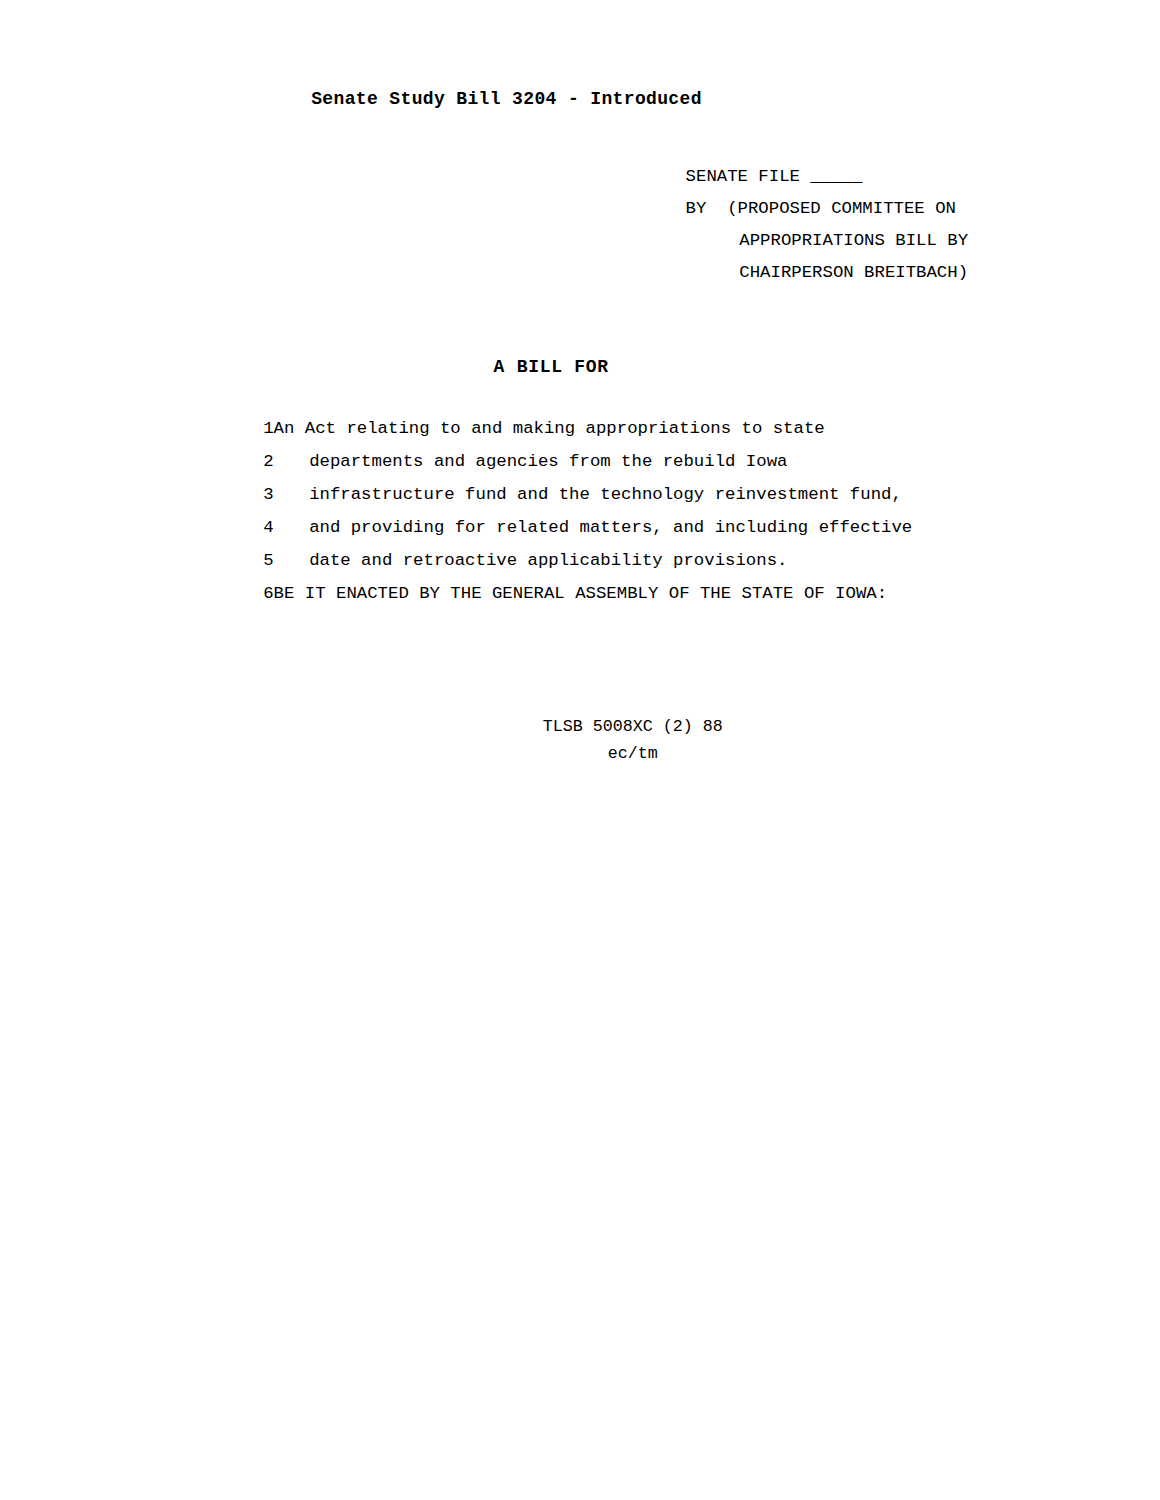Senate Study Bill 3204 - Introduced
SENATE FILE _____
BY (PROPOSED COMMITTEE ON
APPROPRIATIONS BILL BY
CHAIRPERSON BREITBACH)
A BILL FOR
| 1 | An Act relating to and making appropriations to state |
| 2 | departments and agencies from the rebuild Iowa |
| 3 | infrastructure fund and the technology reinvestment fund, |
| 4 | and providing for related matters, and including effective |
| 5 | date and retroactive applicability provisions. |
| 6 | BE IT ENACTED BY THE GENERAL ASSEMBLY OF THE STATE OF IOWA: |
TLSB 5008XC (2) 88
ec/tm